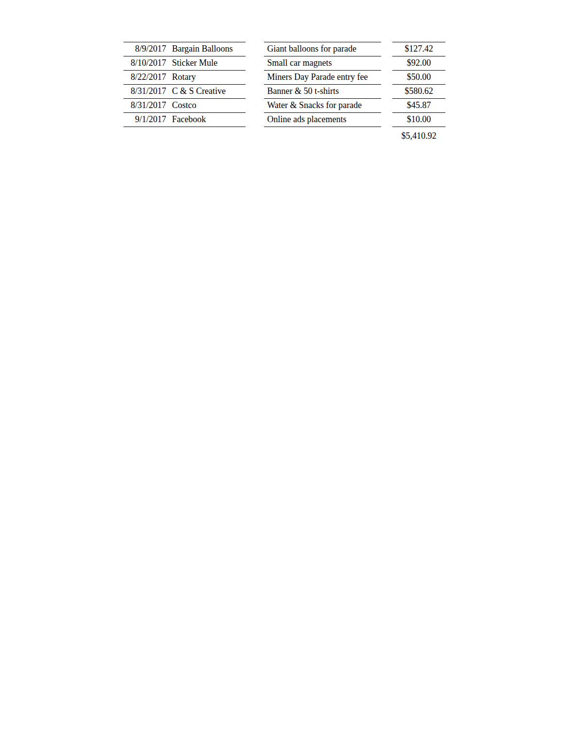| 8/9/2017 | Bargain Balloons | | Giant balloons for parade | | $127.42 |
| 8/10/2017 | Sticker Mule | | Small car magnets | | $92.00 |
| 8/22/2017 | Rotary | | Miners Day Parade entry fee | | $50.00 |
| 8/31/2017 | C & S Creative | | Banner & 50 t-shirts | | $580.62 |
| 8/31/2017 | Costco | | Water & Snacks for parade | | $45.87 |
| 9/1/2017 | Facebook | | Online ads placements | | $10.00 |
| | | | | | $5,410.92 |